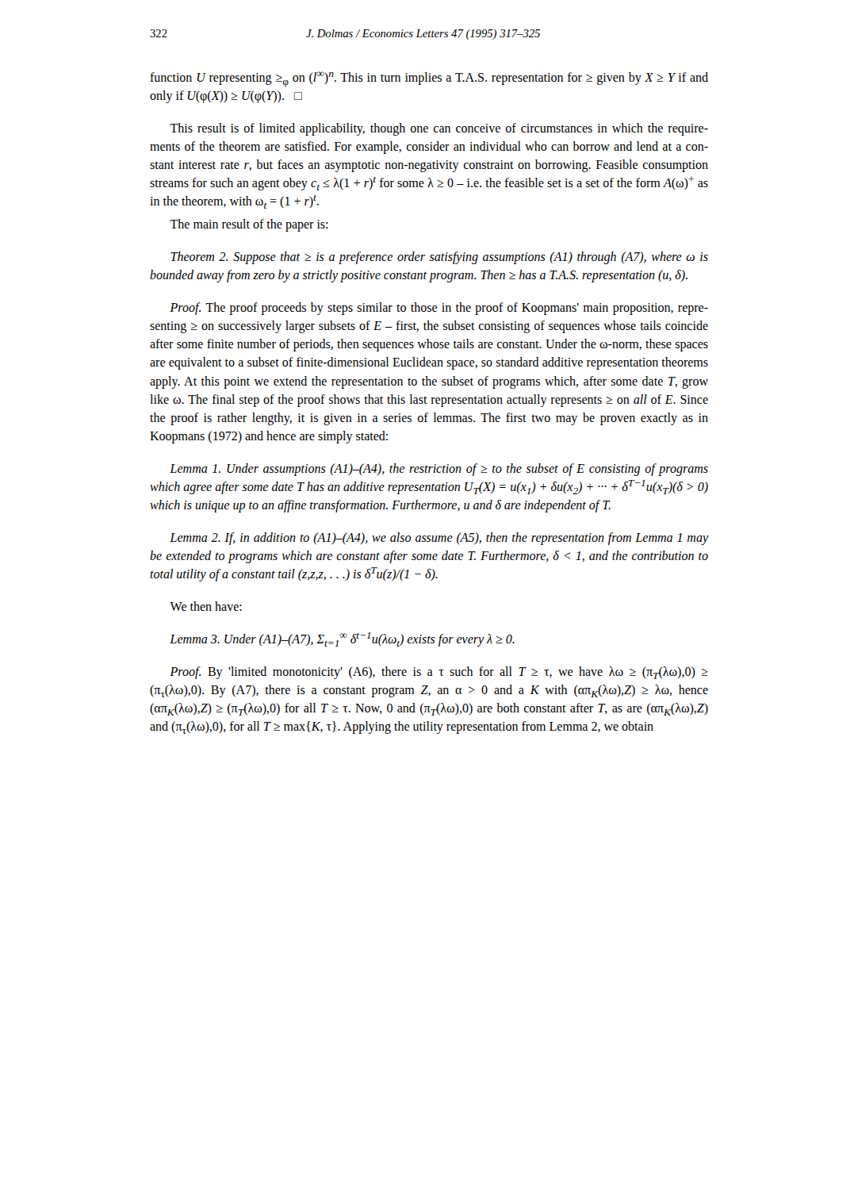322 J. Dolmas / Economics Letters 47 (1995) 317–325
function U representing ≥φ on (l∞)n. This in turn implies a T.A.S. representation for ≥ given by X ≥ Y if and only if U(φ(X)) ≥ U(φ(Y)). □
This result is of limited applicability, though one can conceive of circumstances in which the requirements of the theorem are satisfied. For example, consider an individual who can borrow and lend at a constant interest rate r, but faces an asymptotic non-negativity constraint on borrowing. Feasible consumption streams for such an agent obey ct ≤ λ(1 + r)t for some λ ≥ 0 – i.e. the feasible set is a set of the form A(ω)+ as in the theorem, with ωt = (1 + r)t.
The main result of the paper is:
Theorem 2. Suppose that ≥ is a preference order satisfying assumptions (A1) through (A7), where ω is bounded away from zero by a strictly positive constant program. Then ≥ has a T.A.S. representation (u, δ).
Proof. The proof proceeds by steps similar to those in the proof of Koopmans' main proposition, representing ≥ on successively larger subsets of E – first, the subset consisting of sequences whose tails coincide after some finite number of periods, then sequences whose tails are constant. Under the ω-norm, these spaces are equivalent to a subset of finite-dimensional Euclidean space, so standard additive representation theorems apply. At this point we extend the representation to the subset of programs which, after some date T, grow like ω. The final step of the proof shows that this last representation actually represents ≥ on all of E. Since the proof is rather lengthy, it is given in a series of lemmas. The first two may be proven exactly as in Koopmans (1972) and hence are simply stated:
Lemma 1. Under assumptions (A1)–(A4), the restriction of ≥ to the subset of E consisting of programs which agree after some date T has an additive representation UT(X) = u(x1) + δu(x2) + ··· + δT−1u(xT)(δ > 0) which is unique up to an affine transformation. Furthermore, u and δ are independent of T.
Lemma 2. If, in addition to (A1)–(A4), we also assume (A5), then the representation from Lemma 1 may be extended to programs which are constant after some date T. Furthermore, δ < 1, and the contribution to total utility of a constant tail (z,z,z, . . .) is δTu(z)/(1 − δ).
We then have:
Lemma 3. Under (A1)–(A7), Σt=1∞ δt−1u(λωt) exists for every λ ≥ 0.
Proof. By 'limited monotonicity' (A6), there is a τ such for all T ≥ τ, we have λω ≥ (πT(λω),0) ≥ (πτ(λω),0). By (A7), there is a constant program Z, an α > 0 and a K with (απK(λω),Z) ≥ λω, hence (απK(λω),Z) ≥ (πT(λω),0) for all T ≥ τ. Now, 0 and (πT(λω),0) are both constant after T, as are (απK(λω),Z) and (πτ(λω),0), for all T ≥ max{K, τ}. Applying the utility representation from Lemma 2, we obtain